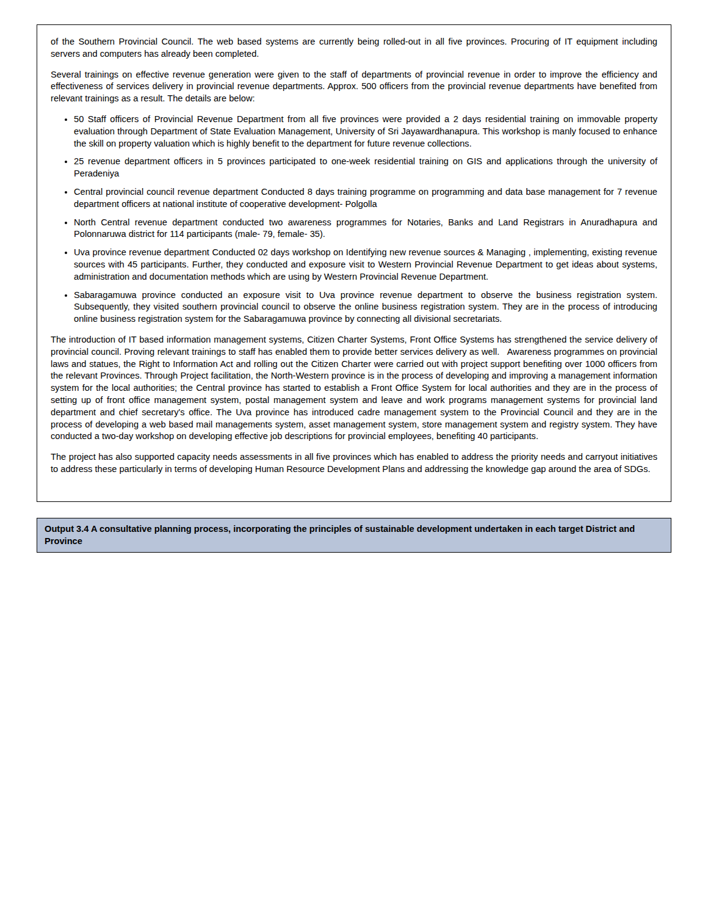of the Southern Provincial Council. The web based systems are currently being rolled-out in all five provinces. Procuring of IT equipment including servers and computers has already been completed.
Several trainings on effective revenue generation were given to the staff of departments of provincial revenue in order to improve the efficiency and effectiveness of services delivery in provincial revenue departments. Approx. 500 officers from the provincial revenue departments have benefited from relevant trainings as a result. The details are below:
50 Staff officers of Provincial Revenue Department from all five provinces were provided a 2 days residential training on immovable property evaluation through Department of State Evaluation Management, University of Sri Jayawardhanapura. This workshop is manly focused to enhance the skill on property valuation which is highly benefit to the department for future revenue collections.
25 revenue department officers in 5 provinces participated to one-week residential training on GIS and applications through the university of Peradeniya
Central provincial council revenue department Conducted 8 days training programme on programming and data base management for 7 revenue department officers at national institute of cooperative development- Polgolla
North Central revenue department conducted two awareness programmes for Notaries, Banks and Land Registrars in Anuradhapura and Polonnaruwa district for 114 participants (male- 79, female- 35).
Uva province revenue department Conducted 02 days workshop on Identifying new revenue sources & Managing , implementing, existing revenue sources with 45 participants. Further, they conducted and exposure visit to Western Provincial Revenue Department to get ideas about systems, administration and documentation methods which are using by Western Provincial Revenue Department.
Sabaragamuwa province conducted an exposure visit to Uva province revenue department to observe the business registration system. Subsequently, they visited southern provincial council to observe the online business registration system. They are in the process of introducing online business registration system for the Sabaragamuwa province by connecting all divisional secretariats.
The introduction of IT based information management systems, Citizen Charter Systems, Front Office Systems has strengthened the service delivery of provincial council. Proving relevant trainings to staff has enabled them to provide better services delivery as well. Awareness programmes on provincial laws and statues, the Right to Information Act and rolling out the Citizen Charter were carried out with project support benefiting over 1000 officers from the relevant Provinces. Through Project facilitation, the North-Western province is in the process of developing and improving a management information system for the local authorities; the Central province has started to establish a Front Office System for local authorities and they are in the process of setting up of front office management system, postal management system and leave and work programs management systems for provincial land department and chief secretary's office. The Uva province has introduced cadre management system to the Provincial Council and they are in the process of developing a web based mail managements system, asset management system, store management system and registry system. They have conducted a two-day workshop on developing effective job descriptions for provincial employees, benefiting 40 participants.
The project has also supported capacity needs assessments in all five provinces which has enabled to address the priority needs and carryout initiatives to address these particularly in terms of developing Human Resource Development Plans and addressing the knowledge gap around the area of SDGs.
Output 3.4 A consultative planning process, incorporating the principles of sustainable development undertaken in each target District and Province